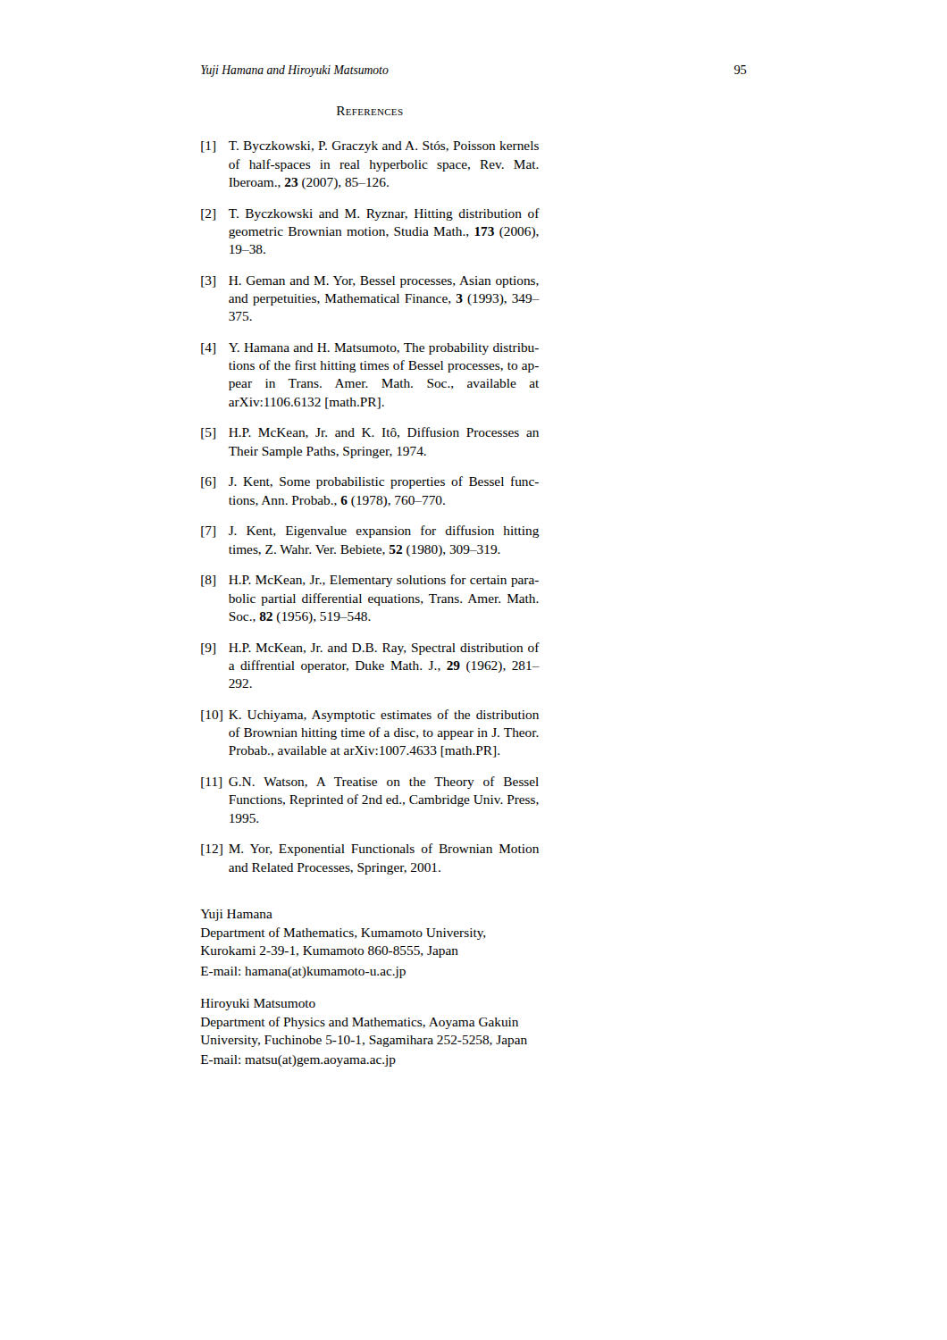Yuji Hamana and Hiroyuki Matsumoto 95
References
[1] T. Byczkowski, P. Graczyk and A. Stós, Poisson kernels of half-spaces in real hyperbolic space, Rev. Mat. Iberoam., 23 (2007), 85–126.
[2] T. Byczkowski and M. Ryznar, Hitting distribution of geometric Brownian motion, Studia Math., 173 (2006), 19–38.
[3] H. Geman and M. Yor, Bessel processes, Asian options, and perpetuities, Mathematical Finance, 3 (1993), 349–375.
[4] Y. Hamana and H. Matsumoto, The probability distributions of the first hitting times of Bessel processes, to appear in Trans. Amer. Math. Soc., available at arXiv:1106.6132 [math.PR].
[5] H.P. McKean, Jr. and K. Itô, Diffusion Processes an Their Sample Paths, Springer, 1974.
[6] J. Kent, Some probabilistic properties of Bessel functions, Ann. Probab., 6 (1978), 760–770.
[7] J. Kent, Eigenvalue expansion for diffusion hitting times, Z. Wahr. Ver. Bebiete, 52 (1980), 309–319.
[8] H.P. McKean, Jr., Elementary solutions for certain parabolic partial differential equations, Trans. Amer. Math. Soc., 82 (1956), 519–548.
[9] H.P. McKean, Jr. and D.B. Ray, Spectral distribution of a diffrential operator, Duke Math. J., 29 (1962), 281–292.
[10] K. Uchiyama, Asymptotic estimates of the distribution of Brownian hitting time of a disc, to appear in J. Theor. Probab., available at arXiv:1007.4633 [math.PR].
[11] G.N. Watson, A Treatise on the Theory of Bessel Functions, Reprinted of 2nd ed., Cambridge Univ. Press, 1995.
[12] M. Yor, Exponential Functionals of Brownian Motion and Related Processes, Springer, 2001.
Yuji Hamana
Department of Mathematics, Kumamoto University, Kurokami 2-39-1, Kumamoto 860-8555, Japan
E-mail: hamana(at)kumamoto-u.ac.jp
Hiroyuki Matsumoto
Department of Physics and Mathematics, Aoyama Gakuin University, Fuchinobe 5-10-1, Sagamihara 252-5258, Japan
E-mail: matsu(at)gem.aoyama.ac.jp